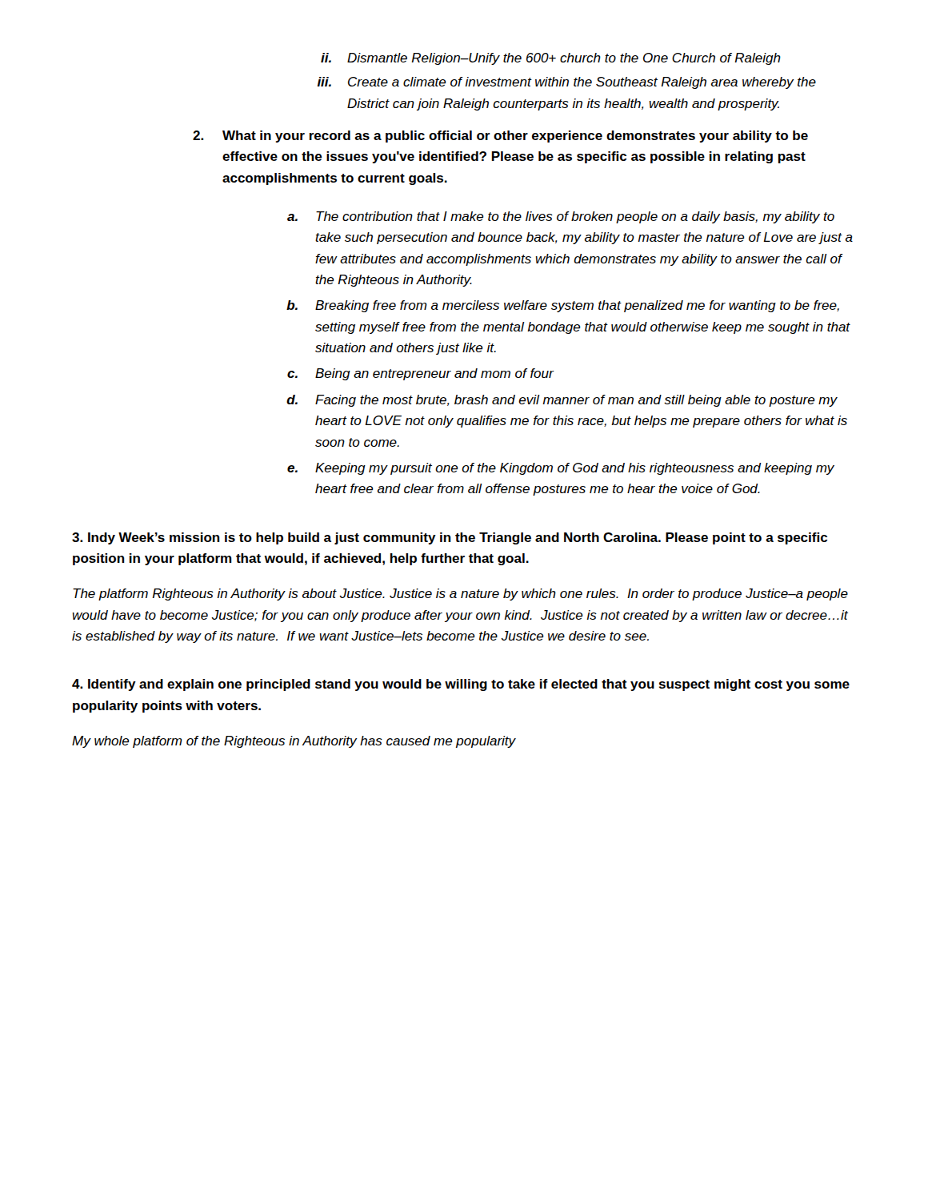Dismantle Religion–Unify the 600+ church to the One Church of Raleigh
Create a climate of investment within the Southeast Raleigh area whereby the District can join Raleigh counterparts in its health, wealth and prosperity.
What in your record as a public official or other experience demonstrates your ability to be effective on the issues you've identified? Please be as specific as possible in relating past accomplishments to current goals.
The contribution that I make to the lives of broken people on a daily basis, my ability to take such persecution and bounce back, my ability to master the nature of Love are just a few attributes and accomplishments which demonstrates my ability to answer the call of the Righteous in Authority.
Breaking free from a merciless welfare system that penalized me for wanting to be free, setting myself free from the mental bondage that would otherwise keep me sought in that situation and others just like it.
Being an entrepreneur and mom of four
Facing the most brute, brash and evil manner of man and still being able to posture my heart to LOVE not only qualifies me for this race, but helps me prepare others for what is soon to come.
Keeping my pursuit one of the Kingdom of God and his righteousness and keeping my heart free and clear from all offense postures me to hear the voice of God.
3. Indy Week’s mission is to help build a just community in the Triangle and North Carolina. Please point to a specific position in your platform that would, if achieved, help further that goal.
The platform Righteous in Authority is about Justice. Justice is a nature by which one rules. In order to produce Justice–a people would have to become Justice; for you can only produce after your own kind. Justice is not created by a written law or decree…it is established by way of its nature. If we want Justice–lets become the Justice we desire to see.
4. Identify and explain one principled stand you would be willing to take if elected that you suspect might cost you some popularity points with voters.
My whole platform of the Righteous in Authority has caused me popularity